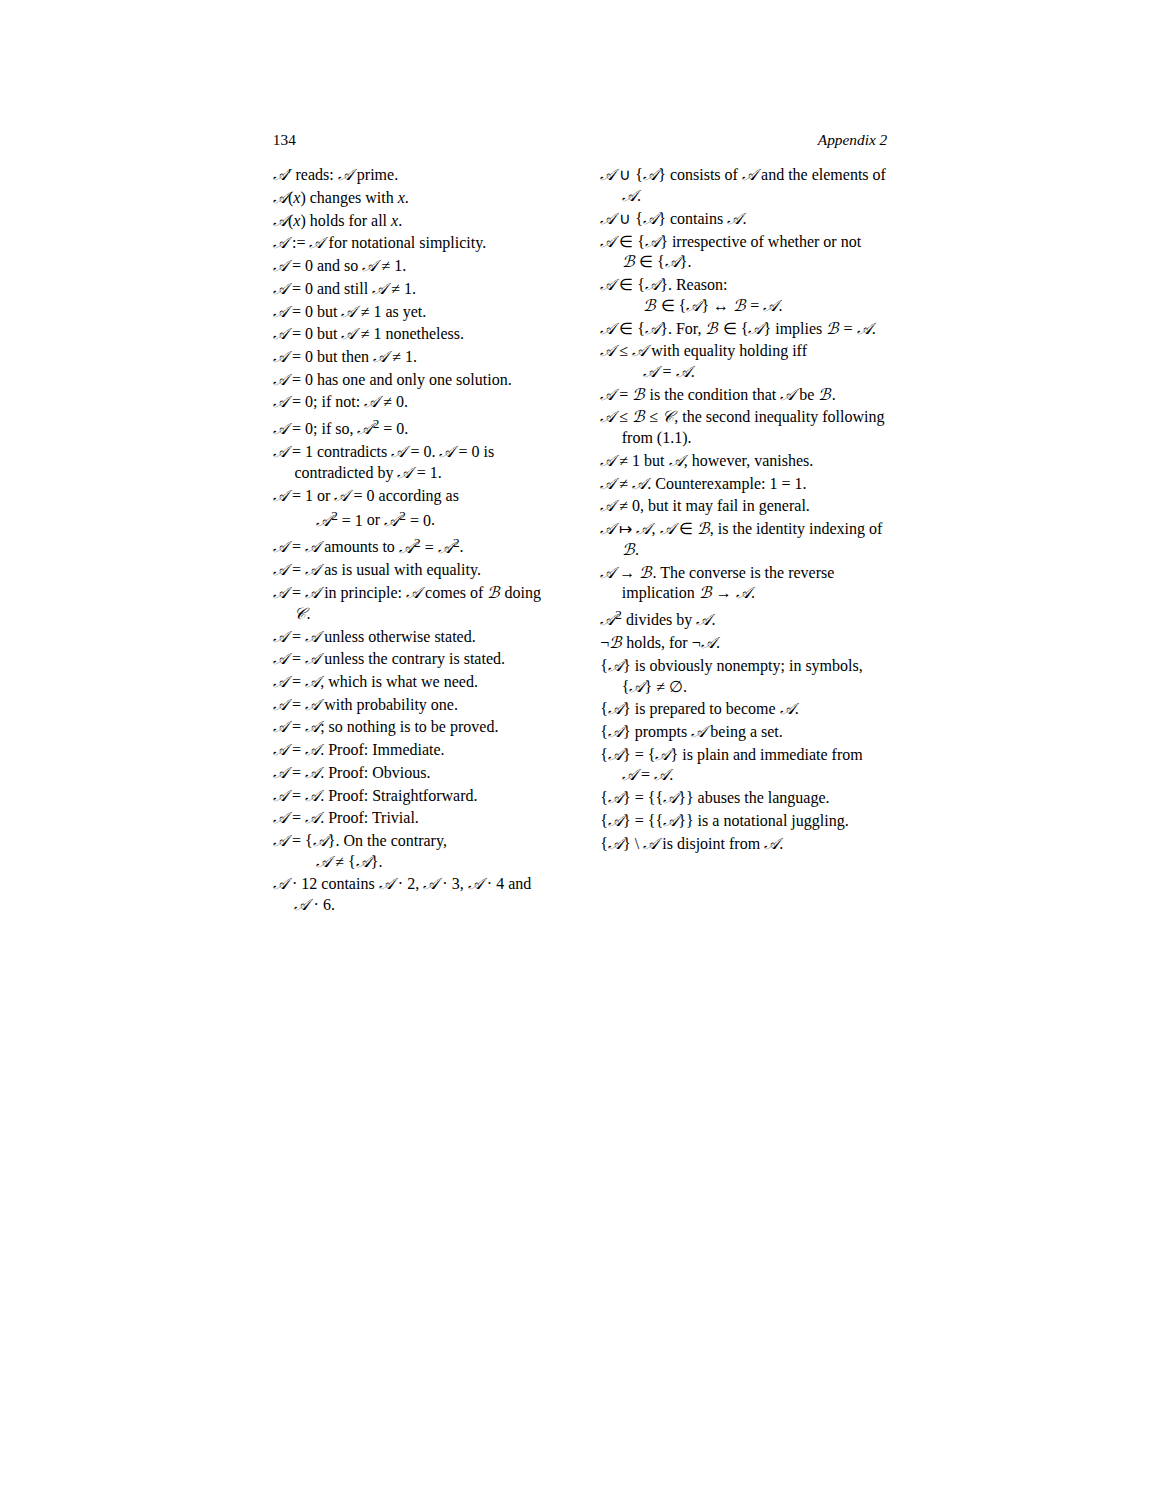134 Appendix 2
𝒜′ reads: 𝒜 prime.
𝒜(x) changes with x.
𝒜(x) holds for all x.
𝒜 := 𝒜 for notational simplicity.
𝒜 = 0 and so 𝒜 ≠ 1.
𝒜 = 0 and still 𝒜 ≠ 1.
𝒜 = 0 but 𝒜 ≠ 1 as yet.
𝒜 = 0 but 𝒜 ≠ 1 nonetheless.
𝒜 = 0 but then 𝒜 ≠ 1.
𝒜 = 0 has one and only one solution.
𝒜 = 0; if not: 𝒜 ≠ 0.
𝒜 = 0; if so, 𝒜2 = 0.
𝒜 = 1 contradicts 𝒜 = 0. 𝒜 = 0 is contradicted by 𝒜 = 1.
𝒜 = 1 or 𝒜 = 0 according as 𝒜2 = 1 or 𝒜2 = 0.
𝒜 = 𝒜 amounts to 𝒜2 = 𝒜2.
𝒜 = 𝒜 as is usual with equality.
𝒜 = 𝒜 in principle: 𝒜 comes of ℬ doing 𝒞.
𝒜 = 𝒜 unless otherwise stated.
𝒜 = 𝒜 unless the contrary is stated.
𝒜 = 𝒜, which is what we need.
𝒜 = 𝒜 with probability one.
𝒜 = 𝒜; so nothing is to be proved.
𝒜 = 𝒜. Proof: Immediate.
𝒜 = 𝒜. Proof: Obvious.
𝒜 = 𝒜. Proof: Straightforward.
𝒜 = 𝒜. Proof: Trivial.
𝒜 = {𝒜}. On the contrary, 𝒜 ≠ {𝒜}.
𝒜 · 12 contains 𝒜 · 2, 𝒜 · 3, 𝒜 · 4 and 𝒜 · 6.
𝒜 ∪ {𝒜} consists of 𝒜 and the elements of 𝒜.
𝒜 ∪ {𝒜} contains 𝒜.
𝒜 ∈ {𝒜} irrespective of whether or not ℬ ∈ {𝒜}.
𝒜 ∈ {𝒜}. Reason: ℬ ∈ {𝒜} ↔ ℬ = 𝒜.
𝒜 ∈ {𝒜}. For, ℬ ∈ {𝒜} implies ℬ = 𝒜.
𝒜 ≤ 𝒜 with equality holding iff 𝒜 = 𝒜.
𝒜 = ℬ is the condition that 𝒜 be ℬ.
𝒜 ≤ ℬ ≤ 𝒞, the second inequality following from (1.1).
𝒜 ≠ 1 but 𝒜, however, vanishes.
𝒜 ≠ 𝒜. Counterexample: 1 = 1.
𝒜 ≠ 0, but it may fail in general.
𝒜 ↦ 𝒜, 𝒜 ∈ ℬ, is the identity indexing of ℬ.
𝒜 → ℬ. The converse is the reverse implication ℬ → 𝒜.
𝒜2 divides by 𝒜.
¬ℬ holds, for ¬𝒜.
{𝒜} is obviously nonempty; in symbols, {𝒜} ≠ ∅.
{𝒜} is prepared to become 𝒜.
{𝒜} prompts 𝒜 being a set.
{𝒜} = {𝒜} is plain and immediate from 𝒜 = 𝒜.
{𝒜} = {{𝒜}} abuses the language.
{𝒜} = {{𝒜}} is a notational juggling.
{𝒜} \ 𝒜 is disjoint from 𝒜.